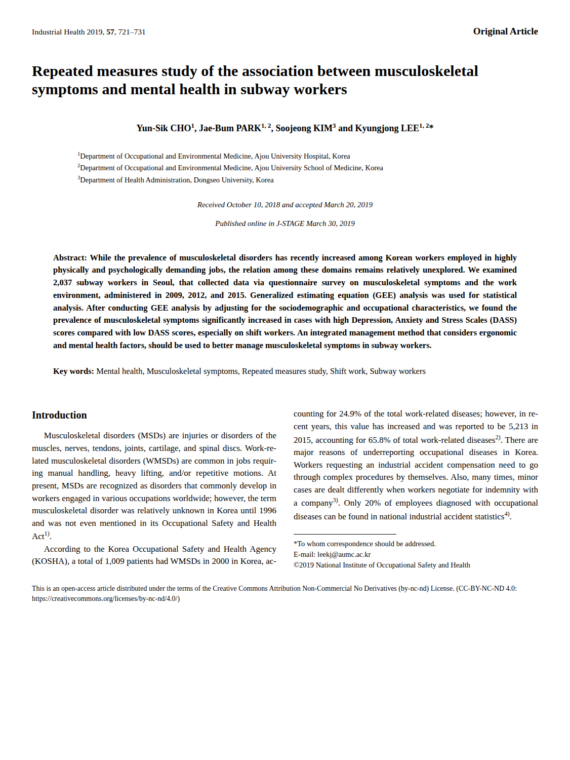Industrial Health 2019, 57, 721–731 Original Article
Repeated measures study of the association between musculoskeletal symptoms and mental health in subway workers
Yun-Sik CHO1, Jae-Bum PARK1, 2, Soojeong KIM3 and Kyungjong LEE1, 2*
1Department of Occupational and Environmental Medicine, Ajou University Hospital, Korea
2Department of Occupational and Environmental Medicine, Ajou University School of Medicine, Korea
3Department of Health Administration, Dongseo University, Korea
Received October 10, 2018 and accepted March 20, 2019
Published online in J-STAGE March 30, 2019
Abstract: While the prevalence of musculoskeletal disorders has recently increased among Korean workers employed in highly physically and psychologically demanding jobs, the relation among these domains remains relatively unexplored. We examined 2,037 subway workers in Seoul, that collected data via questionnaire survey on musculoskeletal symptoms and the work environment, administered in 2009, 2012, and 2015. Generalized estimating equation (GEE) analysis was used for statistical analysis. After conducting GEE analysis by adjusting for the sociodemographic and occupational characteristics, we found the prevalence of musculoskeletal symptoms significantly increased in cases with high Depression, Anxiety and Stress Scales (DASS) scores compared with low DASS scores, especially on shift workers. An integrated management method that considers ergonomic and mental health factors, should be used to better manage musculoskeletal symptoms in subway workers.
Key words: Mental health, Musculoskeletal symptoms, Repeated measures study, Shift work, Subway workers
Introduction
Musculoskeletal disorders (MSDs) are injuries or disorders of the muscles, nerves, tendons, joints, cartilage, and spinal discs. Work-related musculoskeletal disorders (WMSDs) are common in jobs requiring manual handling, heavy lifting, and/or repetitive motions. At present, MSDs are recognized as disorders that commonly develop in workers engaged in various occupations worldwide; however, the term musculoskeletal disorder was relatively unknown in Korea until 1996 and was not even mentioned in its Occupational Safety and Health Act1).
According to the Korea Occupational Safety and Health Agency (KOSHA), a total of 1,009 patients had WMSDs in 2000 in Korea, accounting for 24.9% of the total work-related diseases; however, in recent years, this value has increased and was reported to be 5,213 in 2015, accounting for 65.8% of total work-related diseases2). There are major reasons of underreporting occupational diseases in Korea. Workers requesting an industrial accident compensation need to go through complex procedures by themselves. Also, many times, minor cases are dealt differently when workers negotiate for indemnity with a company3). Only 20% of employees diagnosed with occupational diseases can be found in national industrial accident statistics4).
*To whom correspondence should be addressed.
E-mail: leekj@aumc.ac.kr
©2019 National Institute of Occupational Safety and Health
This is an open-access article distributed under the terms of the Creative Commons Attribution Non-Commercial No Derivatives (by-nc-nd) License. (CC-BY-NC-ND 4.0: https://creativecommons.org/licenses/by-nc-nd/4.0/)